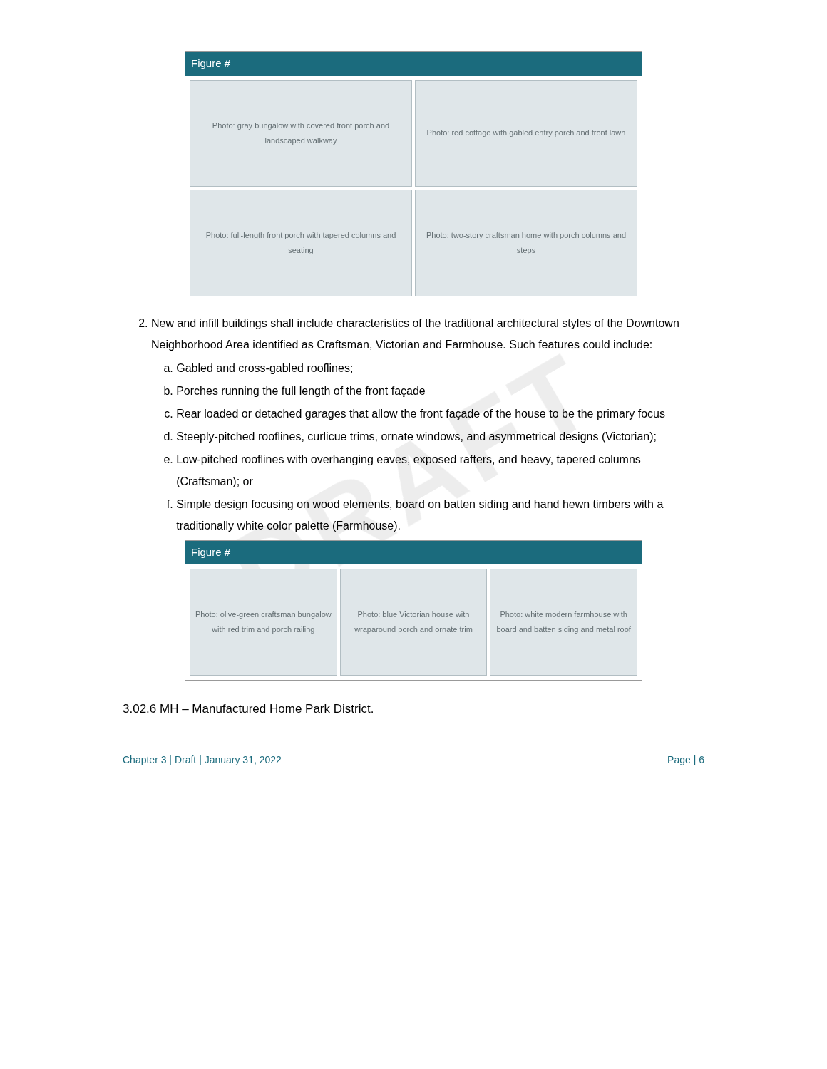DRAFT
Figure #
Photo: gray bungalow with covered front porch and landscaped walkway
Photo: red cottage with gabled entry porch and front lawn
Photo: full-length front porch with tapered columns and seating
Photo: two-story craftsman home with porch columns and steps
New and infill buildings shall include characteristics of the traditional architectural styles of the Downtown Neighborhood Area identified as Craftsman, Victorian and Farmhouse. Such features could include:
Gabled and cross-gabled rooflines;
Porches running the full length of the front façade
Rear loaded or detached garages that allow the front façade of the house to be the primary focus
Steeply-pitched rooflines, curlicue trims, ornate windows, and asymmetrical designs (Victorian);
Low-pitched rooflines with overhanging eaves, exposed rafters, and heavy, tapered columns (Craftsman); or
Simple design focusing on wood elements, board on batten siding and hand hewn timbers with a traditionally white color palette (Farmhouse).
Figure #
Photo: olive-green craftsman bungalow with red trim and porch railing
Photo: blue Victorian house with wraparound porch and ornate trim
Photo: white modern farmhouse with board and batten siding and metal roof
3.02.6 MH – Manufactured Home Park District.
Chapter 3 | Draft | January 31, 2022 Page | 6